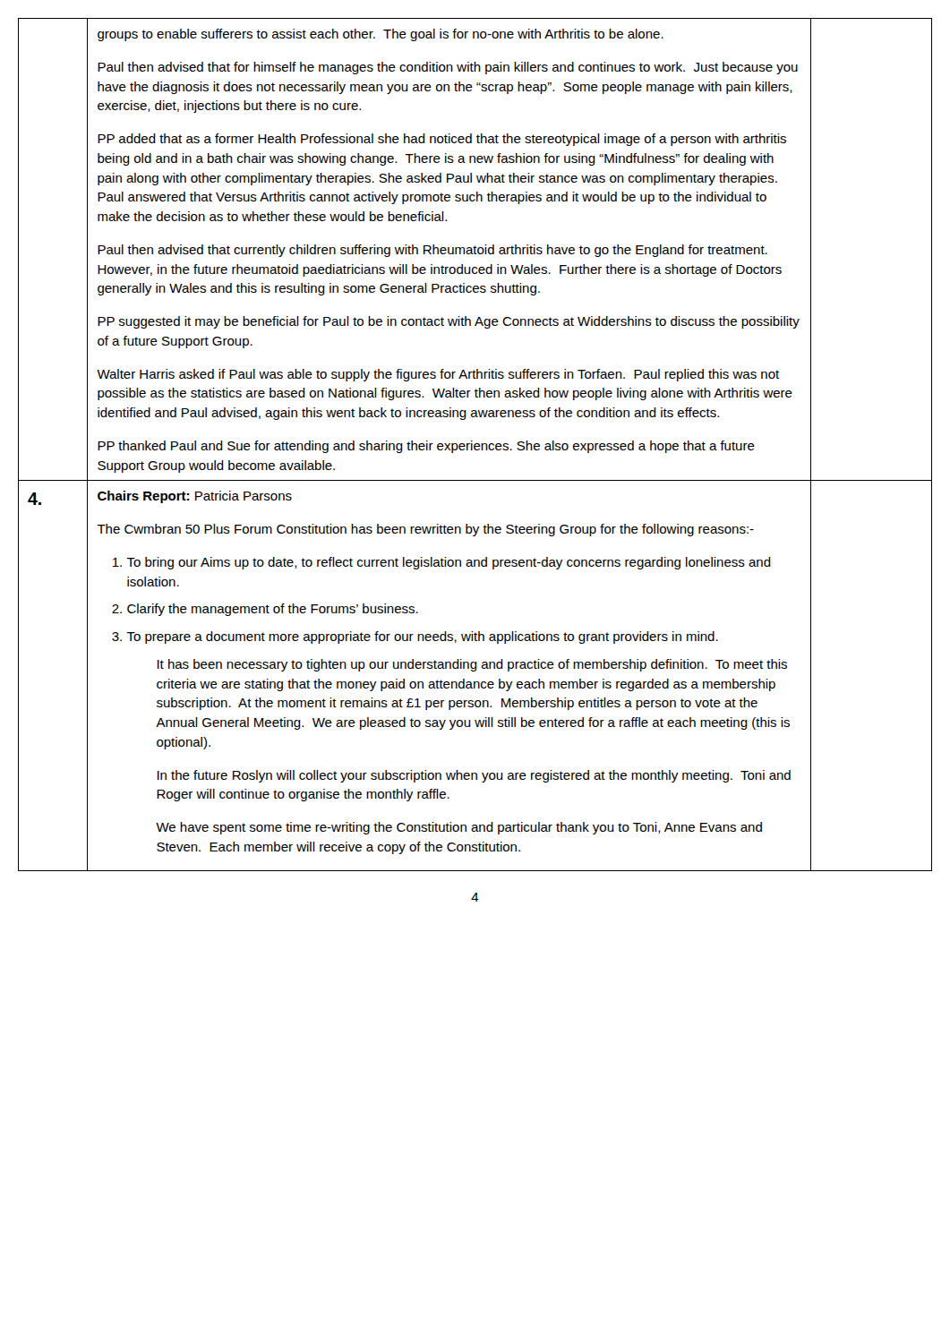| | groups to enable sufferers to assist each other. The goal is for no-one with Arthritis to be alone. Paul then advised that for himself he manages the condition with pain killers and continues to work. Just because you have the diagnosis it does not necessarily mean you are on the “scrap heap”. Some people manage with pain killers, exercise, diet, injections but there is no cure. PP added that as a former Health Professional she had noticed that the stereotypical image of a person with arthritis being old and in a bath chair was showing change. There is a new fashion for using “Mindfulness” for dealing with pain along with other complimentary therapies. She asked Paul what their stance was on complimentary therapies. Paul answered that Versus Arthritis cannot actively promote such therapies and it would be up to the individual to make the decision as to whether these would be beneficial. Paul then advised that currently children suffering with Rheumatoid arthritis have to go the England for treatment. However, in the future rheumatoid paediatricians will be introduced in Wales. Further there is a shortage of Doctors generally in Wales and this is resulting in some General Practices shutting. PP suggested it may be beneficial for Paul to be in contact with Age Connects at Widdershins to discuss the possibility of a future Support Group. Walter Harris asked if Paul was able to supply the figures for Arthritis sufferers in Torfaen. Paul replied this was not possible as the statistics are based on National figures. Walter then asked how people living alone with Arthritis were identified and Paul advised, again this went back to increasing awareness of the condition and its effects. PP thanked Paul and Sue for attending and sharing their experiences. She also expressed a hope that a future Support Group would become available. | |
| 4. | Chairs Report: Patricia Parsons The Cwmbran 50 Plus Forum Constitution has been rewritten by the Steering Group for the following reasons:- To bring our Aims up to date, to reflect current legislation and present-day concerns regarding loneliness and isolation. Clarify the management of the Forums’ business. To prepare a document more appropriate for our needs, with applications to grant providers in mind. It has been necessary to tighten up our understanding and practice of membership definition. To meet this criteria we are stating that the money paid on attendance by each member is regarded as a membership subscription. At the moment it remains at £1 per person. Membership entitles a person to vote at the Annual General Meeting. We are pleased to say you will still be entered for a raffle at each meeting (this is optional). In the future Roslyn will collect your subscription when you are registered at the monthly meeting. Toni and Roger will continue to organise the monthly raffle. We have spent some time re-writing the Constitution and particular thank you to Toni, Anne Evans and Steven. Each member will receive a copy of the Constitution. | |
4